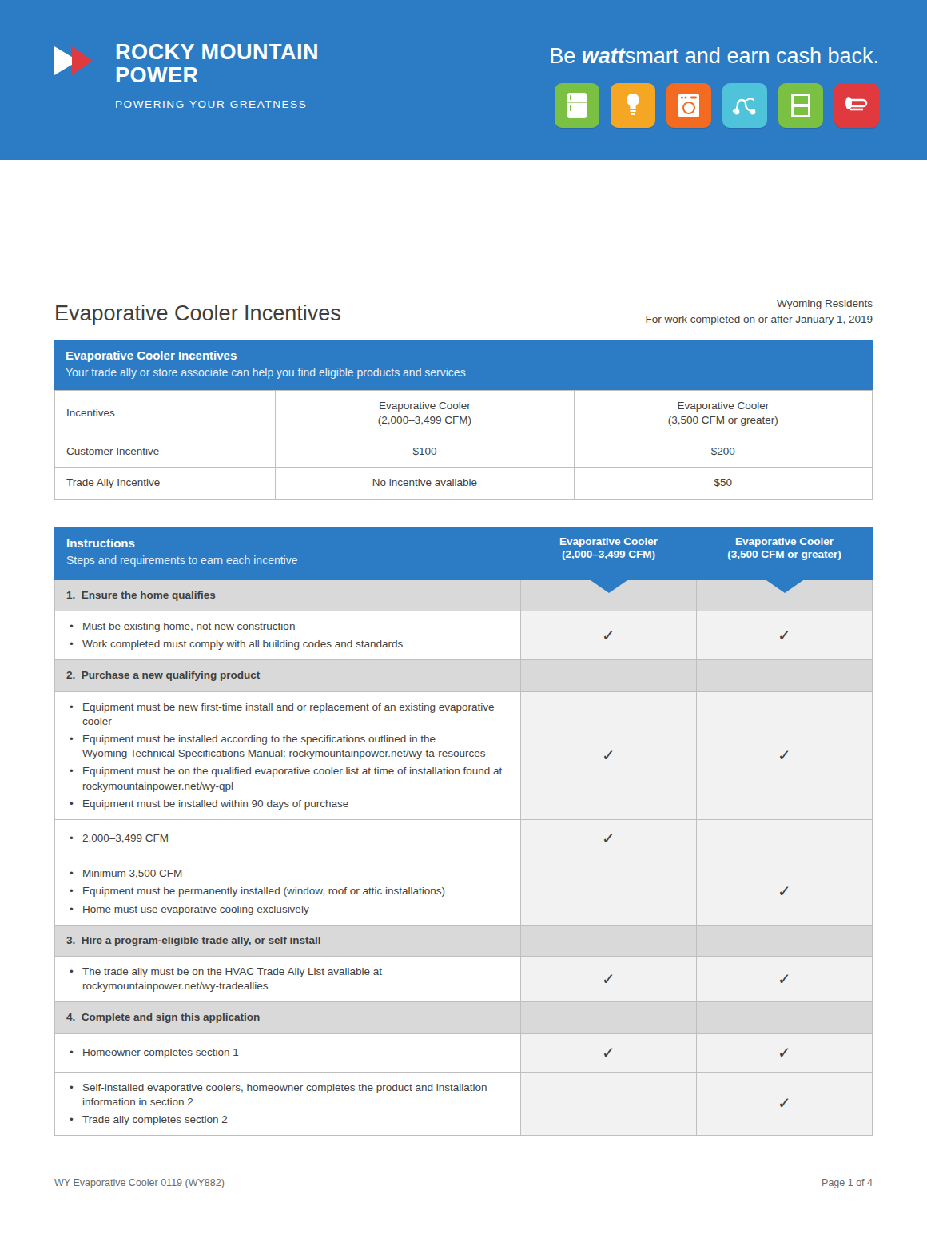ROCKY MOUNTAIN POWER POWERING YOUR GREATNESS
Be wattsmart and earn cash back.
Evaporative Cooler Incentives
Wyoming Residents
For work completed on or after January 1, 2019
Evaporative Cooler Incentives Your trade ally or store associate can help you find eligible products and services
| Incentives | Evaporative Cooler (2,000–3,499 CFM) | Evaporative Cooler (3,500 CFM or greater) |
| --- | --- | --- |
| Customer Incentive | $100 | $200 |
| Trade Ally Incentive | No incentive available | $50 |
| Instructions Steps and requirements to earn each incentive | Evaporative Cooler (2,000–3,499 CFM) | Evaporative Cooler (3,500 CFM or greater) |
| --- | --- | --- |
| 1. Ensure the home qualifies | | |
| Must be existing home, not new construction Work completed must comply with all building codes and standards | ✓ | ✓ |
| 2. Purchase a new qualifying product | | |
| Equipment must be new first-time install and or replacement of an existing evaporative cooler Equipment must be installed according to the specifications outlined in the Wyoming Technical Specifications Manual: rockymountainpower.net/wy-ta-resources Equipment must be on the qualified evaporative cooler list at time of installation found at rockymountainpower.net/wy-qpl Equipment must be installed within 90 days of purchase | ✓ | ✓ |
| 2,000–3,499 CFM | ✓ | |
| Minimum 3,500 CFM Equipment must be permanently installed (window, roof or attic installations) Home must use evaporative cooling exclusively | | ✓ |
| 3. Hire a program-eligible trade ally, or self install | | |
| The trade ally must be on the HVAC Trade Ally List available at rockymountainpower.net/wy-tradeallies | ✓ | ✓ |
| 4. Complete and sign this application | | |
| Homeowner completes section 1 | ✓ | ✓ |
| Self-installed evaporative coolers, homeowner completes the product and installation information in section 2 Trade ally completes section 2 | | ✓ |
WY Evaporative Cooler 0119 (WY882) Page 1 of 4